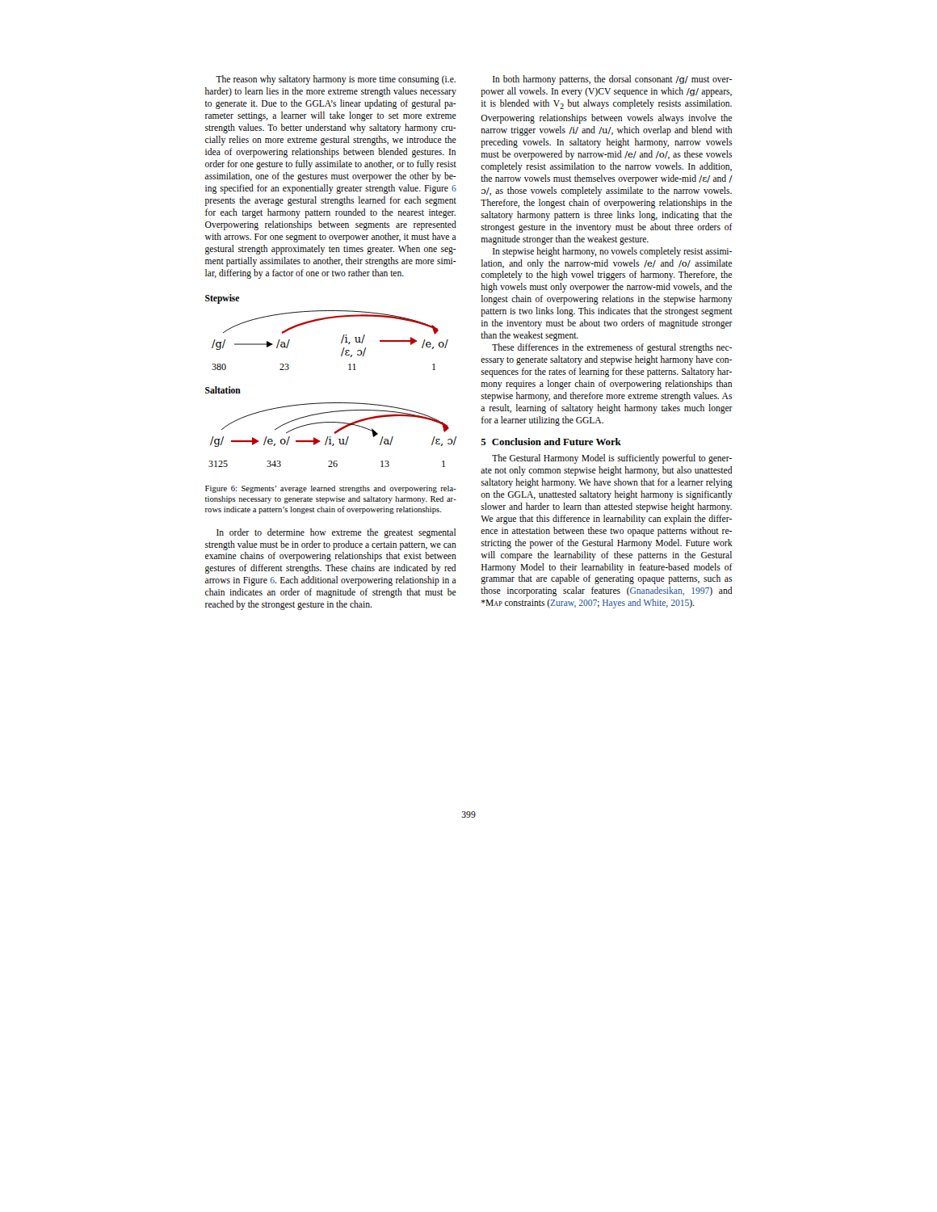The reason why saltatory harmony is more time consuming (i.e. harder) to learn lies in the more extreme strength values necessary to generate it. Due to the GGLA’s linear updating of gestural parameter settings, a learner will take longer to set more extreme strength values. To better understand why saltatory harmony crucially relies on more extreme gestural strengths, we introduce the idea of overpowering relationships between blended gestures. In order for one gesture to fully assimilate to another, or to fully resist assimilation, one of the gestures must overpower the other by being specified for an exponentially greater strength value. Figure 6 presents the average gestural strengths learned for each segment for each target harmony pattern rounded to the nearest integer. Overpowering relationships between segments are represented with arrows. For one segment to overpower another, it must have a gestural strength approximately ten times greater. When one segment partially assimilates to another, their strengths are more similar, differing by a factor of one or two rather than ten.
Stepwise
/g/ /a/ /i, u/ /ɛ, ɔ/ /e, o/ 380 23 11 1
Saltation
/g/ /e, o/ /i, u/ /a/ /ɛ, ɔ/ 3125 343 26 13 1
Figure 6: Segments’ average learned strengths and overpowering relationships necessary to generate stepwise and saltatory harmony. Red arrows indicate a pattern’s longest chain of overpowering relationships.
In order to determine how extreme the greatest segmental strength value must be in order to produce a certain pattern, we can examine chains of overpowering relationships that exist between gestures of different strengths. These chains are indicated by red arrows in Figure 6. Each additional overpowering relationship in a chain indicates an order of magnitude of strength that must be reached by the strongest gesture in the chain.
In both harmony patterns, the dorsal consonant /g/ must overpower all vowels. In every (V)CV sequence in which /g/ appears, it is blended with V2 but always completely resists assimilation. Overpowering relationships between vowels always involve the narrow trigger vowels /i/ and /u/, which overlap and blend with preceding vowels. In saltatory height harmony, narrow vowels must be overpowered by narrow-mid /e/ and /o/, as these vowels completely resist assimilation to the narrow vowels. In addition, the narrow vowels must themselves overpower wide-mid /ɛ/ and /ɔ/, as those vowels completely assimilate to the narrow vowels. Therefore, the longest chain of overpowering relationships in the saltatory harmony pattern is three links long, indicating that the strongest gesture in the inventory must be about three orders of magnitude stronger than the weakest gesture.
In stepwise height harmony, no vowels completely resist assimilation, and only the narrow-mid vowels /e/ and /o/ assimilate completely to the high vowel triggers of harmony. Therefore, the high vowels must only overpower the narrow-mid vowels, and the longest chain of overpowering relations in the stepwise harmony pattern is two links long. This indicates that the strongest segment in the inventory must be about two orders of magnitude stronger than the weakest segment.
These differences in the extremeness of gestural strengths necessary to generate saltatory and stepwise height harmony have consequences for the rates of learning for these patterns. Saltatory harmony requires a longer chain of overpowering relationships than stepwise harmony, and therefore more extreme strength values. As a result, learning of saltatory height harmony takes much longer for a learner utilizing the GGLA.
5 Conclusion and Future Work
The Gestural Harmony Model is sufficiently powerful to generate not only common stepwise height harmony, but also unattested saltatory height harmony. We have shown that for a learner relying on the GGLA, unattested saltatory height harmony is significantly slower and harder to learn than attested stepwise height harmony. We argue that this difference in learnability can explain the difference in attestation between these two opaque patterns without restricting the power of the Gestural Harmony Model. Future work will compare the learnability of these patterns in the Gestural Harmony Model to their learnability in feature-based models of grammar that are capable of generating opaque patterns, such as those incorporating scalar features (Gnanadesikan, 1997) and *Map constraints (Zuraw, 2007; Hayes and White, 2015).
399